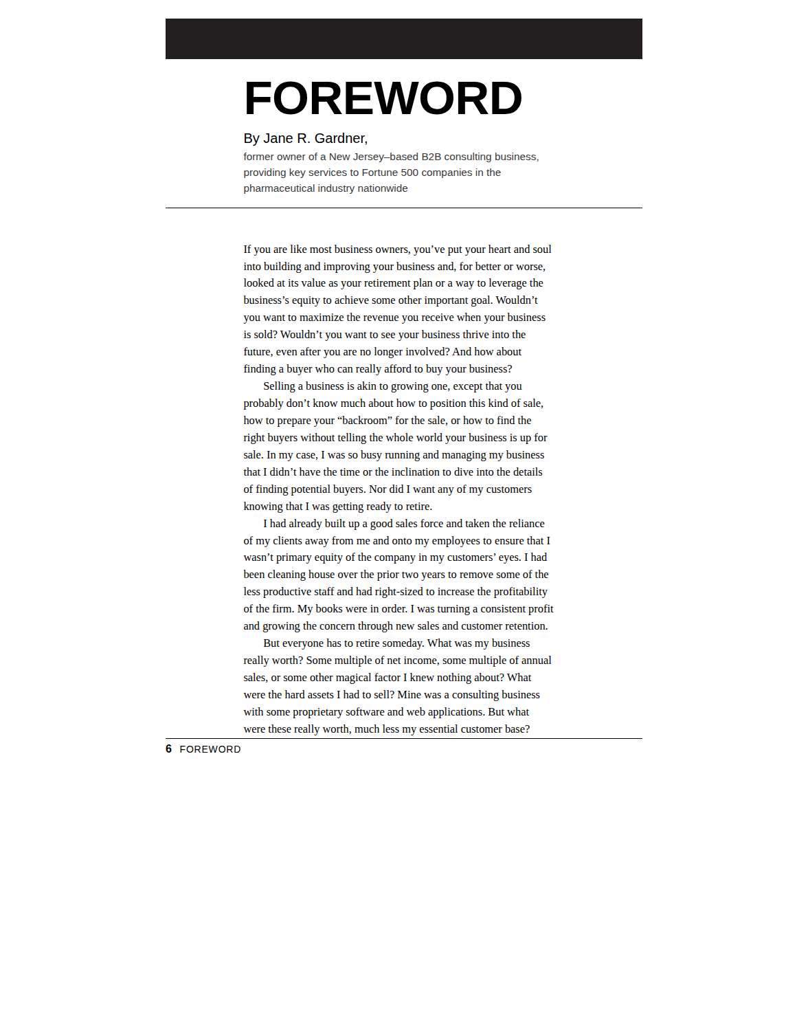FOREWORD
By Jane R. Gardner, former owner of a New Jersey–based B2B consulting business,
providing key services to Fortune 500 companies in the
pharmaceutical industry nationwide
If you are like most business owners, you’ve put your heart and soul into building and improving your business and, for better or worse, looked at its value as your retirement plan or a way to leverage the business’s equity to achieve some other important goal. Wouldn’t you want to maximize the revenue you receive when your business is sold? Wouldn’t you want to see your business thrive into the future, even after you are no longer involved? And how about finding a buyer who can really afford to buy your business?
Selling a business is akin to growing one, except that you probably don’t know much about how to position this kind of sale, how to prepare your “backroom” for the sale, or how to find the right buyers without telling the whole world your business is up for sale. In my case, I was so busy running and managing my business that I didn’t have the time or the inclination to dive into the details of finding potential buyers. Nor did I want any of my customers knowing that I was getting ready to retire.
I had already built up a good sales force and taken the reliance of my clients away from me and onto my employees to ensure that I wasn’t primary equity of the company in my customers’ eyes. I had been cleaning house over the prior two years to remove some of the less productive staff and had right-sized to increase the profitability of the firm. My books were in order. I was turning a consistent profit and growing the concern through new sales and customer retention.
But everyone has to retire someday. What was my business really worth? Some multiple of net income, some multiple of annual sales, or some other magical factor I knew nothing about? What were the hard assets I had to sell? Mine was a consulting business with some proprietary software and web applications. But what were these really worth, much less my essential customer base?
6 FOREWORD